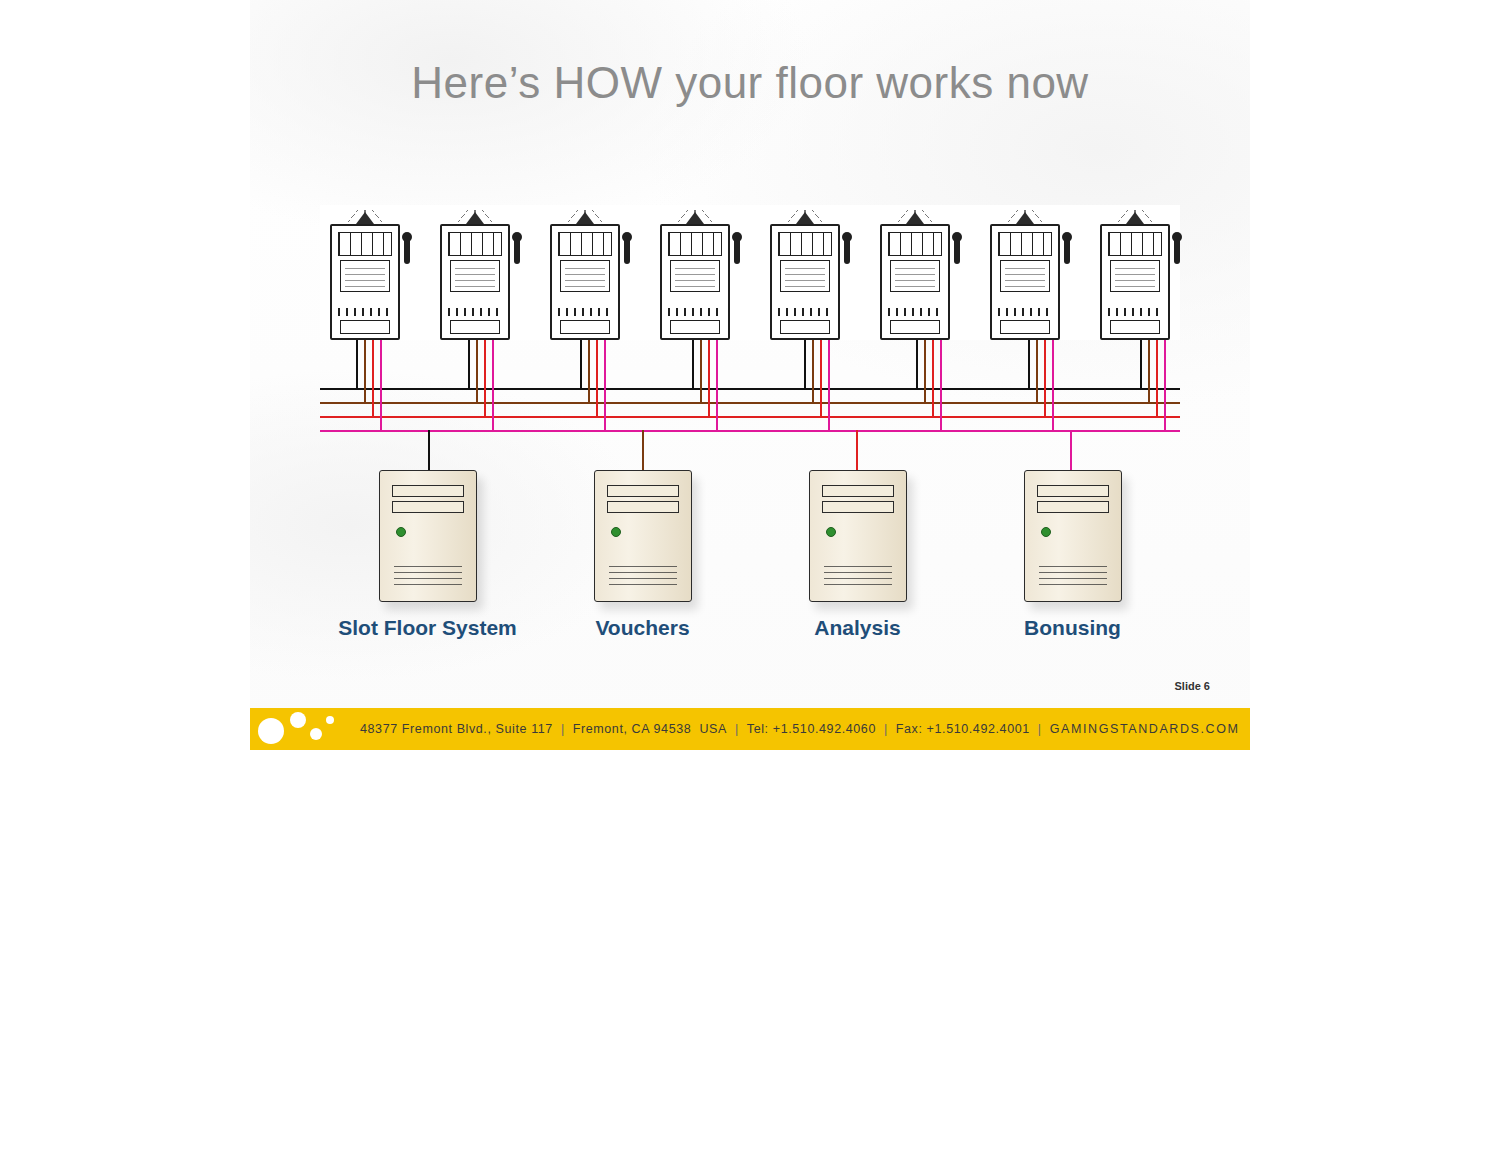Here’s HOW your floor works now
Slot Floor System
Vouchers
Analysis
Bonusing
Slide 6
48377 Fremont Blvd., Suite 117|Fremont, CA 94538 USA|Tel: +1.510.492.4060|Fax: +1.510.492.4001|GAMINGSTANDARDS.COM